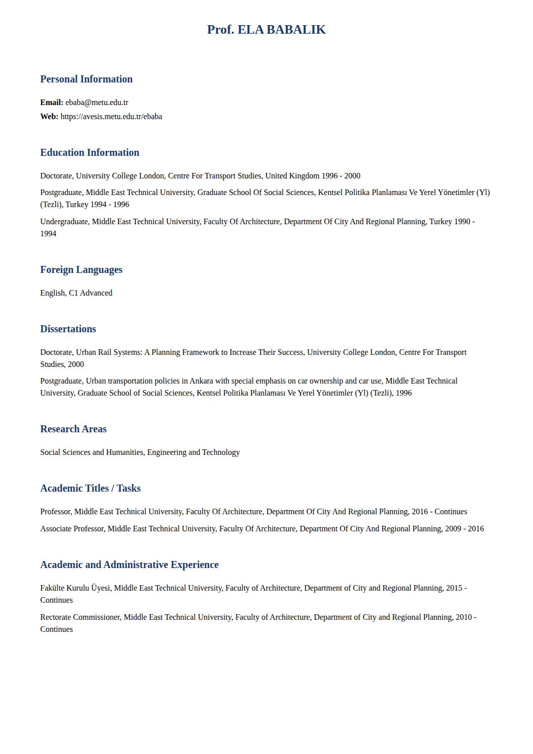Prof. ELA BABALIK
Personal Information
Email: ebaba@metu.edu.tr
Web: https://avesis.metu.edu.tr/ebaba
Education Information
Doctorate, University College London, Centre For Transport Studies, United Kingdom 1996 - 2000
Postgraduate, Middle East Technical University, Graduate School Of Social Sciences, Kentsel Politika Planlaması Ve Yerel Yönetimler (Yl) (Tezli), Turkey 1994 - 1996
Undergraduate, Middle East Technical University, Faculty Of Architecture, Department Of City And Regional Planning, Turkey 1990 - 1994
Foreign Languages
English, C1 Advanced
Dissertations
Doctorate, Urban Rail Systems: A Planning Framework to Increase Their Success, University College London, Centre For Transport Studies, 2000
Postgraduate, Urban transportation policies in Ankara with special emphasis on car ownership and car use, Middle East Technical University, Graduate School of Social Sciences, Kentsel Politika Planlaması Ve Yerel Yönetimler (Yl) (Tezli), 1996
Research Areas
Social Sciences and Humanities, Engineering and Technology
Academic Titles / Tasks
Professor, Middle East Technical University, Faculty Of Architecture, Department Of City And Regional Planning, 2016 - Continues
Associate Professor, Middle East Technical University, Faculty Of Architecture, Department Of City And Regional Planning, 2009 - 2016
Academic and Administrative Experience
Fakülte Kurulu Üyesi, Middle East Technical University, Faculty of Architecture, Department of City and Regional Planning, 2015 - Continues
Rectorate Commissioner, Middle East Technical University, Faculty of Architecture, Department of City and Regional Planning, 2010 - Continues